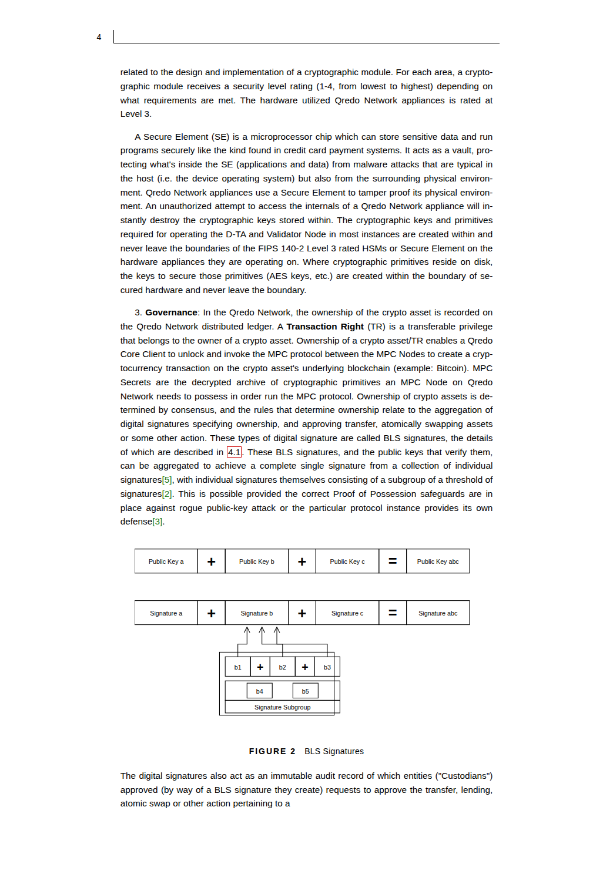4
related to the design and implementation of a cryptographic module. For each area, a cryptographic module receives a security level rating (1-4, from lowest to highest) depending on what requirements are met. The hardware utilized Qredo Network appliances is rated at Level 3.
A Secure Element (SE) is a microprocessor chip which can store sensitive data and run programs securely like the kind found in credit card payment systems. It acts as a vault, protecting what's inside the SE (applications and data) from malware attacks that are typical in the host (i.e. the device operating system) but also from the surrounding physical environment. Qredo Network appliances use a Secure Element to tamper proof its physical environment. An unauthorized attempt to access the internals of a Qredo Network appliance will instantly destroy the cryptographic keys stored within. The cryptographic keys and primitives required for operating the D-TA and Validator Node in most instances are created within and never leave the boundaries of the FIPS 140-2 Level 3 rated HSMs or Secure Element on the hardware appliances they are operating on. Where cryptographic primitives reside on disk, the keys to secure those primitives (AES keys, etc.) are created within the boundary of secured hardware and never leave the boundary.
3. Governance: In the Qredo Network, the ownership of the crypto asset is recorded on the Qredo Network distributed ledger. A Transaction Right (TR) is a transferable privilege that belongs to the owner of a crypto asset. Ownership of a crypto asset/TR enables a Qredo Core Client to unlock and invoke the MPC protocol between the MPC Nodes to create a cryptocurrency transaction on the crypto asset's underlying blockchain (example: Bitcoin). MPC Secrets are the decrypted archive of cryptographic primitives an MPC Node on Qredo Network needs to possess in order run the MPC protocol. Ownership of crypto assets is determined by consensus, and the rules that determine ownership relate to the aggregation of digital signatures specifying ownership, and approving transfer, atomically swapping assets or some other action. These types of digital signature are called BLS signatures, the details of which are described in 4.1. These BLS signatures, and the public keys that verify them, can be aggregated to achieve a complete single signature from a collection of individual signatures[5], with individual signatures themselves consisting of a subgroup of a threshold of signatures[2]. This is possible provided the correct Proof of Possession safeguards are in place against rogue public-key attack or the particular protocol instance provides its own defense[3].
Public Key a + Public Key b + Public Key c = Public Key abc Signature a + Signature b + Signature c = Signature abc b1 + b2 + b3 b4 b5 Signature Subgroup
FIGURE 2 BLS Signatures
The digital signatures also act as an immutable audit record of which entities ("Custodians") approved (by way of a BLS signature they create) requests to approve the transfer, lending, atomic swap or other action pertaining to a